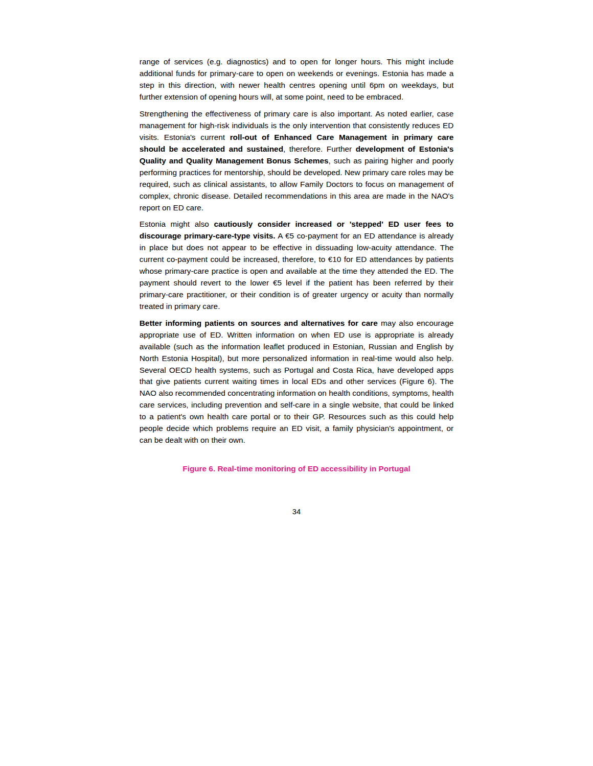range of services (e.g. diagnostics) and to open for longer hours. This might include additional funds for primary-care to open on weekends or evenings. Estonia has made a step in this direction, with newer health centres opening until 6pm on weekdays, but further extension of opening hours will, at some point, need to be embraced.
Strengthening the effectiveness of primary care is also important. As noted earlier, case management for high-risk individuals is the only intervention that consistently reduces ED visits. Estonia's current roll-out of Enhanced Care Management in primary care should be accelerated and sustained, therefore. Further development of Estonia's Quality and Quality Management Bonus Schemes, such as pairing higher and poorly performing practices for mentorship, should be developed. New primary care roles may be required, such as clinical assistants, to allow Family Doctors to focus on management of complex, chronic disease. Detailed recommendations in this area are made in the NAO's report on ED care.
Estonia might also cautiously consider increased or 'stepped' ED user fees to discourage primary-care-type visits. A €5 co-payment for an ED attendance is already in place but does not appear to be effective in dissuading low-acuity attendance. The current co-payment could be increased, therefore, to €10 for ED attendances by patients whose primary-care practice is open and available at the time they attended the ED. The payment should revert to the lower €5 level if the patient has been referred by their primary-care practitioner, or their condition is of greater urgency or acuity than normally treated in primary care.
Better informing patients on sources and alternatives for care may also encourage appropriate use of ED. Written information on when ED use is appropriate is already available (such as the information leaflet produced in Estonian, Russian and English by North Estonia Hospital), but more personalized information in real-time would also help. Several OECD health systems, such as Portugal and Costa Rica, have developed apps that give patients current waiting times in local EDs and other services (Figure 6). The NAO also recommended concentrating information on health conditions, symptoms, health care services, including prevention and self-care in a single website, that could be linked to a patient's own health care portal or to their GP. Resources such as this could help people decide which problems require an ED visit, a family physician's appointment, or can be dealt with on their own.
Figure 6. Real-time monitoring of ED accessibility in Portugal
34